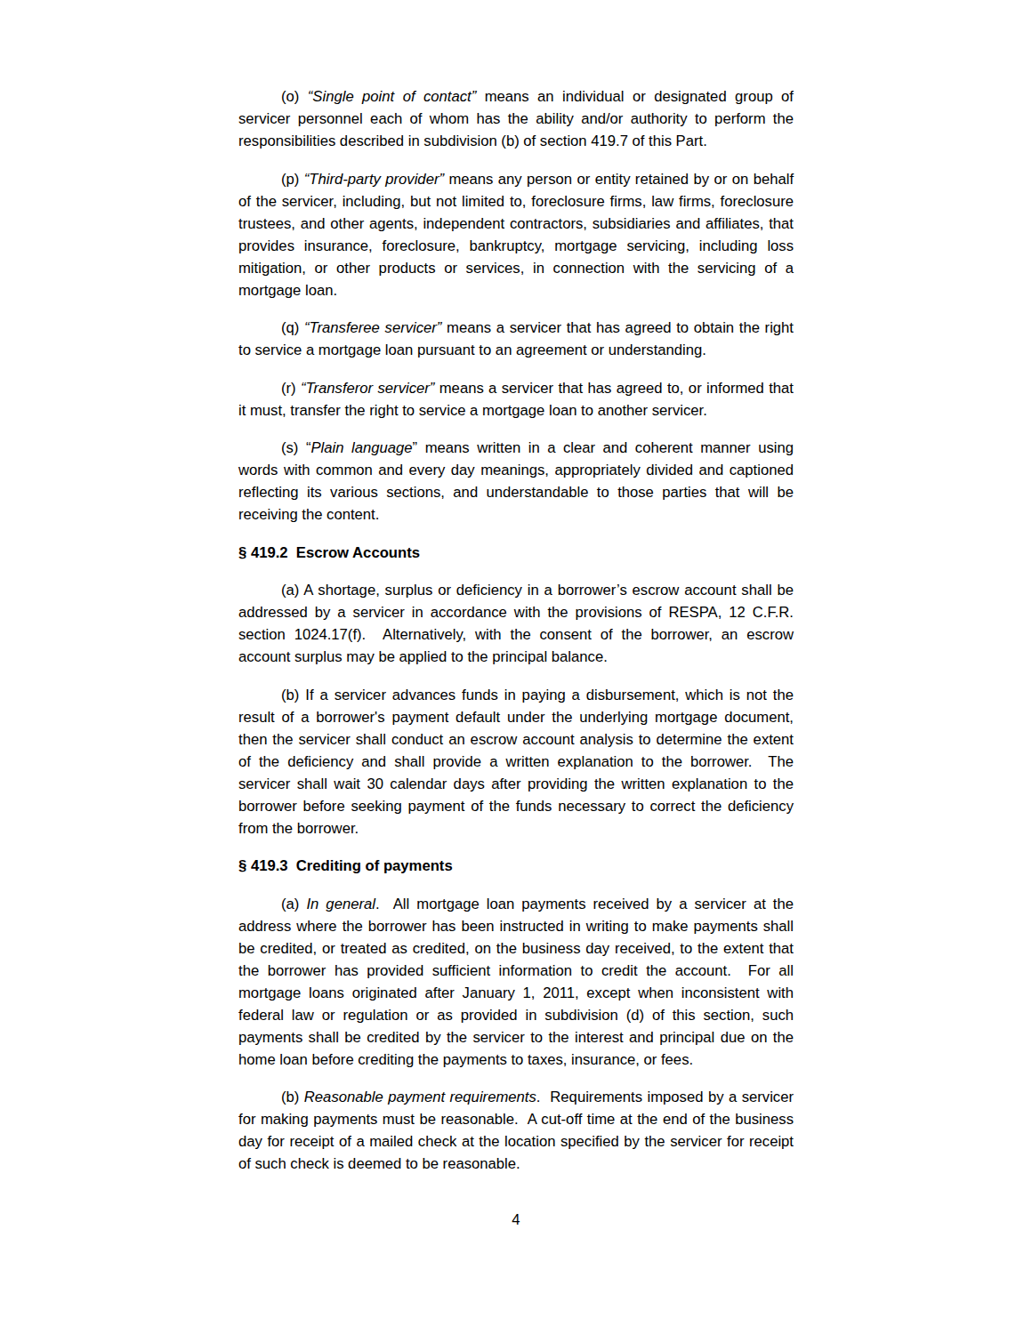(o) “Single point of contact” means an individual or designated group of servicer personnel each of whom has the ability and/or authority to perform the responsibilities described in subdivision (b) of section 419.7 of this Part.
(p) “Third-party provider” means any person or entity retained by or on behalf of the servicer, including, but not limited to, foreclosure firms, law firms, foreclosure trustees, and other agents, independent contractors, subsidiaries and affiliates, that provides insurance, foreclosure, bankruptcy, mortgage servicing, including loss mitigation, or other products or services, in connection with the servicing of a mortgage loan.
(q) “Transferee servicer” means a servicer that has agreed to obtain the right to service a mortgage loan pursuant to an agreement or understanding.
(r) “Transferor servicer” means a servicer that has agreed to, or informed that it must, transfer the right to service a mortgage loan to another servicer.
(s) “Plain language” means written in a clear and coherent manner using words with common and every day meanings, appropriately divided and captioned reflecting its various sections, and understandable to those parties that will be receiving the content.
§ 419.2 Escrow Accounts
(a) A shortage, surplus or deficiency in a borrower’s escrow account shall be addressed by a servicer in accordance with the provisions of RESPA, 12 C.F.R. section 1024.17(f). Alternatively, with the consent of the borrower, an escrow account surplus may be applied to the principal balance.
(b) If a servicer advances funds in paying a disbursement, which is not the result of a borrower's payment default under the underlying mortgage document, then the servicer shall conduct an escrow account analysis to determine the extent of the deficiency and shall provide a written explanation to the borrower. The servicer shall wait 30 calendar days after providing the written explanation to the borrower before seeking payment of the funds necessary to correct the deficiency from the borrower.
§ 419.3 Crediting of payments
(a) In general. All mortgage loan payments received by a servicer at the address where the borrower has been instructed in writing to make payments shall be credited, or treated as credited, on the business day received, to the extent that the borrower has provided sufficient information to credit the account. For all mortgage loans originated after January 1, 2011, except when inconsistent with federal law or regulation or as provided in subdivision (d) of this section, such payments shall be credited by the servicer to the interest and principal due on the home loan before crediting the payments to taxes, insurance, or fees.
(b) Reasonable payment requirements. Requirements imposed by a servicer for making payments must be reasonable. A cut-off time at the end of the business day for receipt of a mailed check at the location specified by the servicer for receipt of such check is deemed to be reasonable.
4